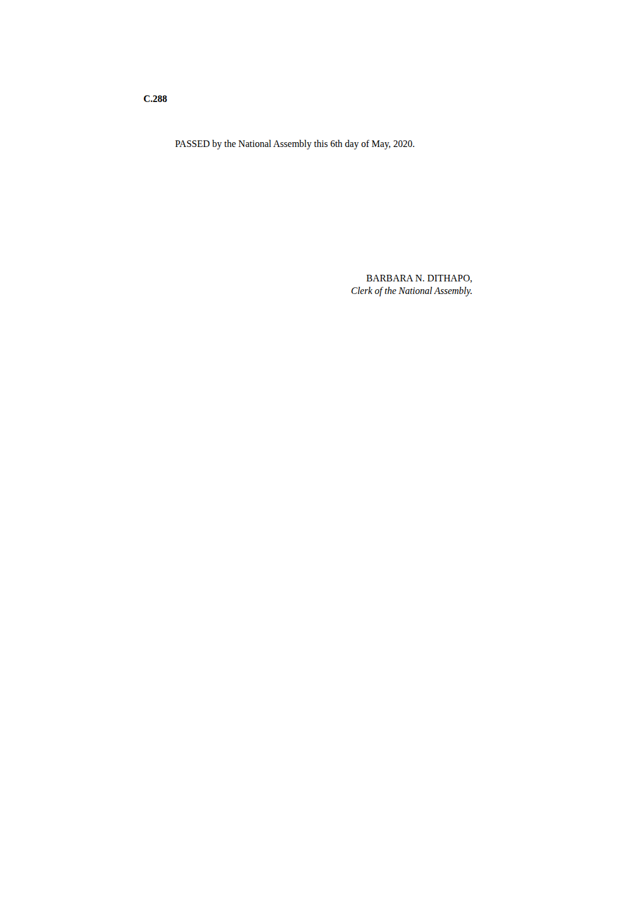C.288
PASSED by the National Assembly this 6th day of May, 2020.
BARBARA N. DITHAPO,
Clerk of the National Assembly.